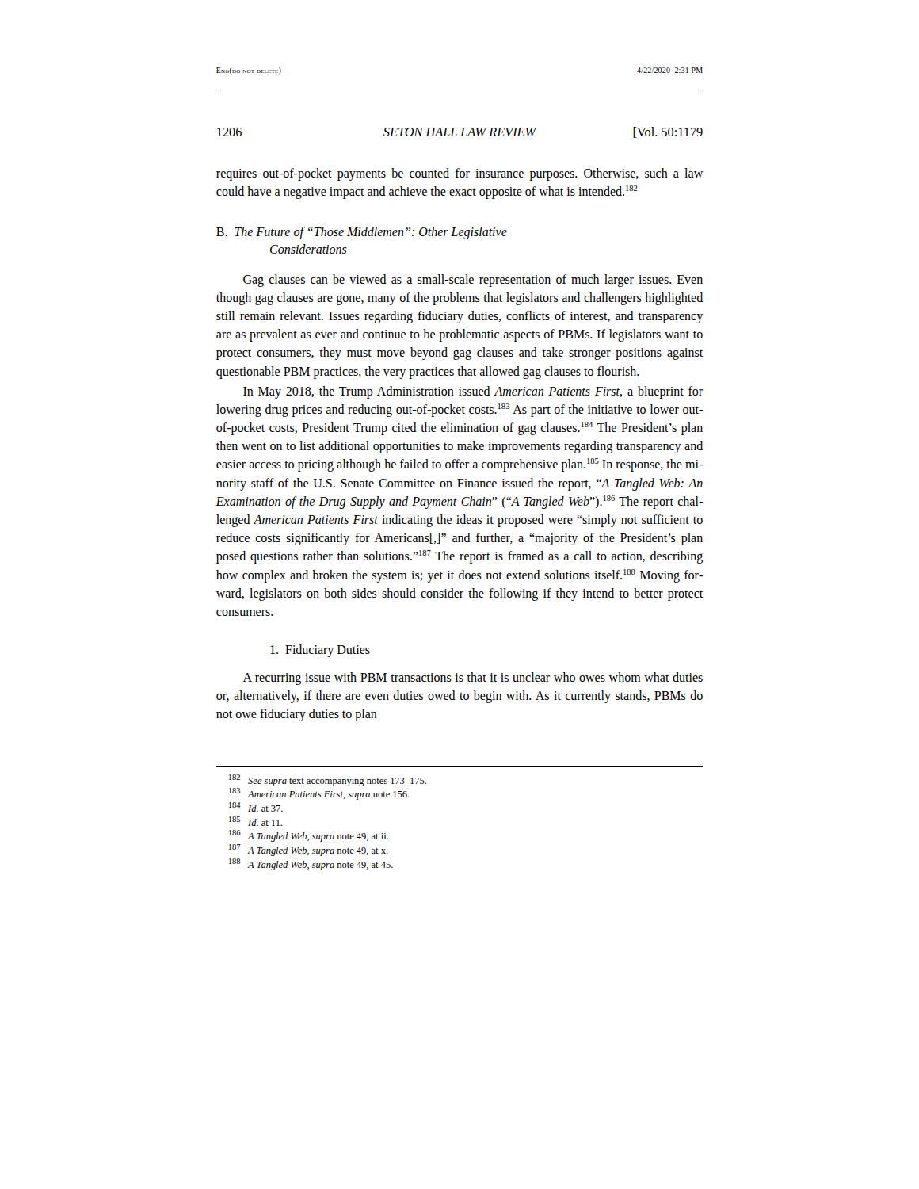Eng(Do Not Delete) 4/22/2020 2:31 PM
1206 SETON HALL LAW REVIEW [Vol. 50:1179
requires out-of-pocket payments be counted for insurance purposes. Otherwise, such a law could have a negative impact and achieve the exact opposite of what is intended.182
B. The Future of “Those Middlemen”: Other Legislative Considerations
Gag clauses can be viewed as a small-scale representation of much larger issues. Even though gag clauses are gone, many of the problems that legislators and challengers highlighted still remain relevant. Issues regarding fiduciary duties, conflicts of interest, and transparency are as prevalent as ever and continue to be problematic aspects of PBMs. If legislators want to protect consumers, they must move beyond gag clauses and take stronger positions against questionable PBM practices, the very practices that allowed gag clauses to flourish.
In May 2018, the Trump Administration issued American Patients First, a blueprint for lowering drug prices and reducing out-of-pocket costs.183 As part of the initiative to lower out-of-pocket costs, President Trump cited the elimination of gag clauses.184 The President’s plan then went on to list additional opportunities to make improvements regarding transparency and easier access to pricing although he failed to offer a comprehensive plan.185 In response, the minority staff of the U.S. Senate Committee on Finance issued the report, “A Tangled Web: An Examination of the Drug Supply and Payment Chain” (“A Tangled Web”).186 The report challenged American Patients First indicating the ideas it proposed were “simply not sufficient to reduce costs significantly for Americans[,]” and further, a “majority of the President’s plan posed questions rather than solutions.”187 The report is framed as a call to action, describing how complex and broken the system is; yet it does not extend solutions itself.188 Moving forward, legislators on both sides should consider the following if they intend to better protect consumers.
1. Fiduciary Duties
A recurring issue with PBM transactions is that it is unclear who owes whom what duties or, alternatively, if there are even duties owed to begin with. As it currently stands, PBMs do not owe fiduciary duties to plan
182
See supra text accompanying notes 173–175.
183
American Patients First, supra note 156.
184
Id. at 37.
185
Id. at 11.
186
A Tangled Web, supra note 49, at ii.
187
A Tangled Web, supra note 49, at x.
188
A Tangled Web, supra note 49, at 45.